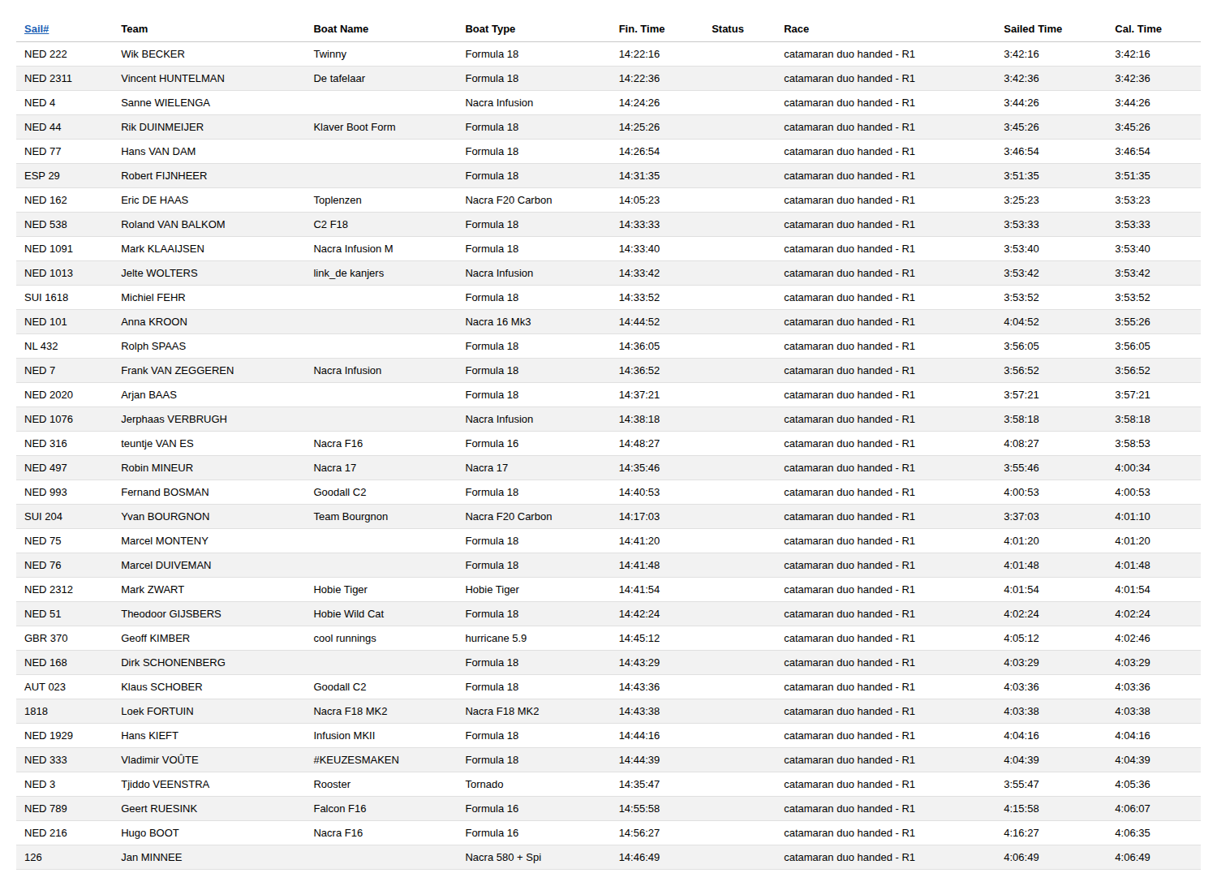| Sail# | Team | Boat Name | Boat Type | Fin. Time | Status | Race | Sailed Time | Cal. Time |
| --- | --- | --- | --- | --- | --- | --- | --- | --- |
| NED 222 | Wik BECKER | Twinny | Formula 18 | 14:22:16 | | catamaran duo handed - R1 | 3:42:16 | 3:42:16 |
| NED 2311 | Vincent HUNTELMAN | De tafelaar | Formula 18 | 14:22:36 | | catamaran duo handed - R1 | 3:42:36 | 3:42:36 |
| NED 4 | Sanne WIELENGA | | Nacra Infusion | 14:24:26 | | catamaran duo handed - R1 | 3:44:26 | 3:44:26 |
| NED 44 | Rik DUINMEIJER | Klaver Boot Form | Formula 18 | 14:25:26 | | catamaran duo handed - R1 | 3:45:26 | 3:45:26 |
| NED 77 | Hans VAN DAM | | Formula 18 | 14:26:54 | | catamaran duo handed - R1 | 3:46:54 | 3:46:54 |
| ESP 29 | Robert FIJNHEER | | Formula 18 | 14:31:35 | | catamaran duo handed - R1 | 3:51:35 | 3:51:35 |
| NED 162 | Eric DE HAAS | Toplenzen | Nacra F20 Carbon | 14:05:23 | | catamaran duo handed - R1 | 3:25:23 | 3:53:23 |
| NED 538 | Roland VAN BALKOM | C2 F18 | Formula 18 | 14:33:33 | | catamaran duo handed - R1 | 3:53:33 | 3:53:33 |
| NED 1091 | Mark KLAAIJSEN | Nacra Infusion M | Formula 18 | 14:33:40 | | catamaran duo handed - R1 | 3:53:40 | 3:53:40 |
| NED 1013 | Jelte WOLTERS | link_de kanjers | Nacra Infusion | 14:33:42 | | catamaran duo handed - R1 | 3:53:42 | 3:53:42 |
| SUI 1618 | Michiel FEHR | | Formula 18 | 14:33:52 | | catamaran duo handed - R1 | 3:53:52 | 3:53:52 |
| NED 101 | Anna KROON | | Nacra 16 Mk3 | 14:44:52 | | catamaran duo handed - R1 | 4:04:52 | 3:55:26 |
| NL 432 | Rolph SPAAS | | Formula 18 | 14:36:05 | | catamaran duo handed - R1 | 3:56:05 | 3:56:05 |
| NED 7 | Frank VAN ZEGGEREN | Nacra Infusion | Formula 18 | 14:36:52 | | catamaran duo handed - R1 | 3:56:52 | 3:56:52 |
| NED 2020 | Arjan BAAS | | Formula 18 | 14:37:21 | | catamaran duo handed - R1 | 3:57:21 | 3:57:21 |
| NED 1076 | Jerphaas VERBRUGH | | Nacra Infusion | 14:38:18 | | catamaran duo handed - R1 | 3:58:18 | 3:58:18 |
| NED 316 | teuntje VAN ES | Nacra F16 | Formula 16 | 14:48:27 | | catamaran duo handed - R1 | 4:08:27 | 3:58:53 |
| NED 497 | Robin MINEUR | Nacra 17 | Nacra 17 | 14:35:46 | | catamaran duo handed - R1 | 3:55:46 | 4:00:34 |
| NED 993 | Fernand BOSMAN | Goodall C2 | Formula 18 | 14:40:53 | | catamaran duo handed - R1 | 4:00:53 | 4:00:53 |
| SUI 204 | Yvan BOURGNON | Team Bourgnon | Nacra F20 Carbon | 14:17:03 | | catamaran duo handed - R1 | 3:37:03 | 4:01:10 |
| NED 75 | Marcel MONTENY | | Formula 18 | 14:41:20 | | catamaran duo handed - R1 | 4:01:20 | 4:01:20 |
| NED 76 | Marcel DUIVEMAN | | Formula 18 | 14:41:48 | | catamaran duo handed - R1 | 4:01:48 | 4:01:48 |
| NED 2312 | Mark ZWART | Hobie Tiger | Hobie Tiger | 14:41:54 | | catamaran duo handed - R1 | 4:01:54 | 4:01:54 |
| NED 51 | Theodoor GIJSBERS | Hobie Wild Cat | Formula 18 | 14:42:24 | | catamaran duo handed - R1 | 4:02:24 | 4:02:24 |
| GBR 370 | Geoff KIMBER | cool runnings | hurricane 5.9 | 14:45:12 | | catamaran duo handed - R1 | 4:05:12 | 4:02:46 |
| NED 168 | Dirk SCHONENBERG | | Formula 18 | 14:43:29 | | catamaran duo handed - R1 | 4:03:29 | 4:03:29 |
| AUT 023 | Klaus SCHOBER | Goodall C2 | Formula 18 | 14:43:36 | | catamaran duo handed - R1 | 4:03:36 | 4:03:36 |
| 1818 | Loek FORTUIN | Nacra F18 MK2 | Nacra F18 MK2 | 14:43:38 | | catamaran duo handed - R1 | 4:03:38 | 4:03:38 |
| NED 1929 | Hans KIEFT | Infusion MKII | Formula 18 | 14:44:16 | | catamaran duo handed - R1 | 4:04:16 | 4:04:16 |
| NED 333 | Vladimir VOÛTE | #KEUZESMAKEN | Formula 18 | 14:44:39 | | catamaran duo handed - R1 | 4:04:39 | 4:04:39 |
| NED 3 | Tjiddo VEENSTRA | Rooster | Tornado | 14:35:47 | | catamaran duo handed - R1 | 3:55:47 | 4:05:36 |
| NED 789 | Geert RUESINK | Falcon F16 | Formula 16 | 14:55:58 | | catamaran duo handed - R1 | 4:15:58 | 4:06:07 |
| NED 216 | Hugo BOOT | Nacra F16 | Formula 16 | 14:56:27 | | catamaran duo handed - R1 | 4:16:27 | 4:06:35 |
| 126 | Jan MINNEE | | Nacra 580 + Spi | 14:46:49 | | catamaran duo handed - R1 | 4:06:49 | 4:06:49 |